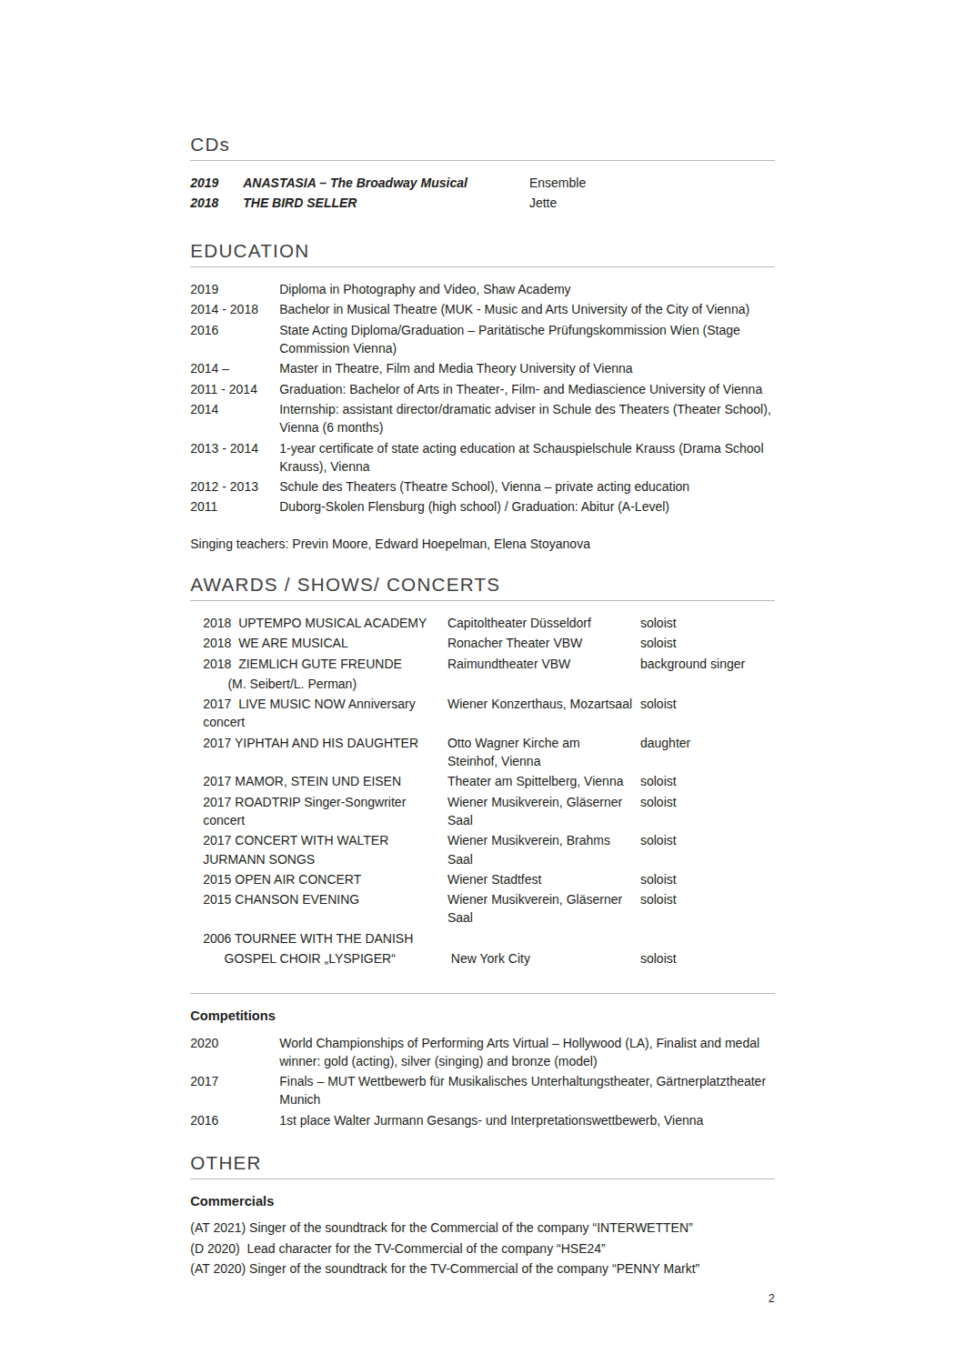CDs
| 2019 | ANASTASIA – The Broadway Musical | Ensemble |
| 2018 | THE BIRD SELLER | Jette |
Education
| 2019 | Diploma in Photography and Video, Shaw Academy |
| 2014 - 2018 | Bachelor in Musical Theatre (MUK - Music and Arts University of the City of Vienna) |
| 2016 | State Acting Diploma/Graduation – Paritätische Prüfungskommission Wien (Stage Commission Vienna) |
| 2014 – | Master in Theatre, Film and Media Theory University of Vienna |
| 2011 - 2014 | Graduation: Bachelor of Arts in Theater-, Film- and Mediascience University of Vienna |
| 2014 | Internship: assistant director/dramatic adviser in Schule des Theaters (Theater School), Vienna (6 months) |
| 2013 - 2014 | 1-year certificate of state acting education at Schauspielschule Krauss (Drama School Krauss), Vienna |
| 2012 - 2013 | Schule des Theaters (Theatre School), Vienna – private acting education |
| 2011 | Duborg-Skolen Flensburg (high school) / Graduation: Abitur (A-Level) |
Singing teachers: Previn Moore, Edward Hoepelman, Elena Stoyanova
Awards / Shows/ Concerts
| 2018 UPTEMPO MUSICAL ACADEMY | Capitoltheater Düsseldorf | soloist |
| 2018 WE ARE MUSICAL | Ronacher Theater VBW | soloist |
| 2018 ZIEMLICH GUTE FREUNDE | Raimundtheater VBW | background singer |
| (M. Seibert/L. Perman) |
| 2017 LIVE MUSIC NOW Anniversary concert | Wiener Konzerthaus, Mozartsaal | soloist |
| 2017 YIPHTAH AND HIS DAUGHTER | Otto Wagner Kirche am Steinhof, Vienna | daughter |
| 2017 MAMOR, STEIN UND EISEN | Theater am Spittelberg, Vienna | soloist |
| 2017 ROADTRIP Singer-Songwriter concert | Wiener Musikverein, Gläserner Saal | soloist |
| 2017 CONCERT WITH WALTER JURMANN SONGS | Wiener Musikverein, Brahms Saal | soloist |
| 2015 OPEN AIR CONCERT | Wiener Stadtfest | soloist |
| 2015 CHANSON EVENING | Wiener Musikverein, Gläserner Saal | soloist |
| 2006 TOURNEE WITH THE DANISH | | |
| GOSPEL CHOIR „LYSPIGER“ | New York City | soloist |
Competitions
| 2020 | World Championships of Performing Arts Virtual – Hollywood (LA), Finalist and medal winner: gold (acting), silver (singing) and bronze (model) |
| 2017 | Finals – MUT Wettbewerb für Musikalisches Unterhaltungstheater, Gärtnerplatztheater Munich |
| 2016 | 1st place Walter Jurmann Gesangs- und Interpretationswettbewerb, Vienna |
Other
Commercials
(AT 2021) Singer of the soundtrack for the Commercial of the company “INTERWETTEN”
(D 2020) Lead character for the TV-Commercial of the company “HSE24”
(AT 2020) Singer of the soundtrack for the TV-Commercial of the company “PENNY Markt”
2